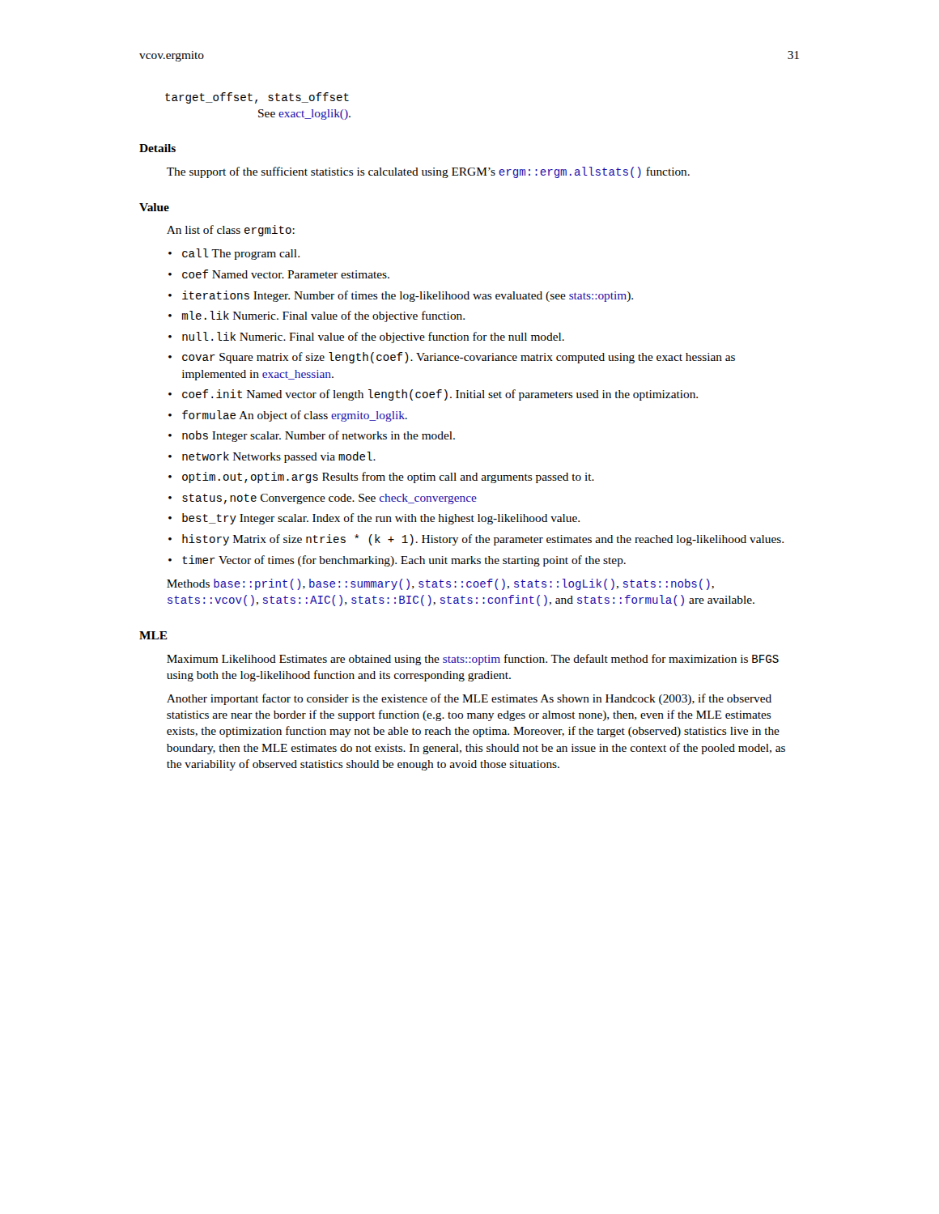vcov.ergmito 31
target_offset, stats_offset See exact_loglik().
Details
The support of the sufficient statistics is calculated using ERGM’s ergm::ergm.allstats() function.
Value
An list of class ergmito:
call The program call.
coef Named vector. Parameter estimates.
iterations Integer. Number of times the log-likelihood was evaluated (see stats::optim).
mle.lik Numeric. Final value of the objective function.
null.lik Numeric. Final value of the objective function for the null model.
covar Square matrix of size length(coef). Variance-covariance matrix computed using the exact hessian as implemented in exact_hessian.
coef.init Named vector of length length(coef). Initial set of parameters used in the optimization.
formulae An object of class ergmito_loglik.
nobs Integer scalar. Number of networks in the model.
network Networks passed via model.
optim.out,optim.args Results from the optim call and arguments passed to it.
status,note Convergence code. See check_convergence
best_try Integer scalar. Index of the run with the highest log-likelihood value.
history Matrix of size ntries * (k + 1). History of the parameter estimates and the reached log-likelihood values.
timer Vector of times (for benchmarking). Each unit marks the starting point of the step.
Methods base::print(), base::summary(), stats::coef(), stats::logLik(), stats::nobs(), stats::vcov(), stats::AIC(), stats::BIC(), stats::confint(), and stats::formula() are available.
MLE
Maximum Likelihood Estimates are obtained using the stats::optim function. The default method for maximization is BFGS using both the log-likelihood function and its corresponding gradient.
Another important factor to consider is the existence of the MLE estimates As shown in Handcock (2003), if the observed statistics are near the border if the support function (e.g. too many edges or almost none), then, even if the MLE estimates exists, the optimization function may not be able to reach the optima. Moreover, if the target (observed) statistics live in the boundary, then the MLE estimates do not exists. In general, this should not be an issue in the context of the pooled model, as the variability of observed statistics should be enough to avoid those situations.